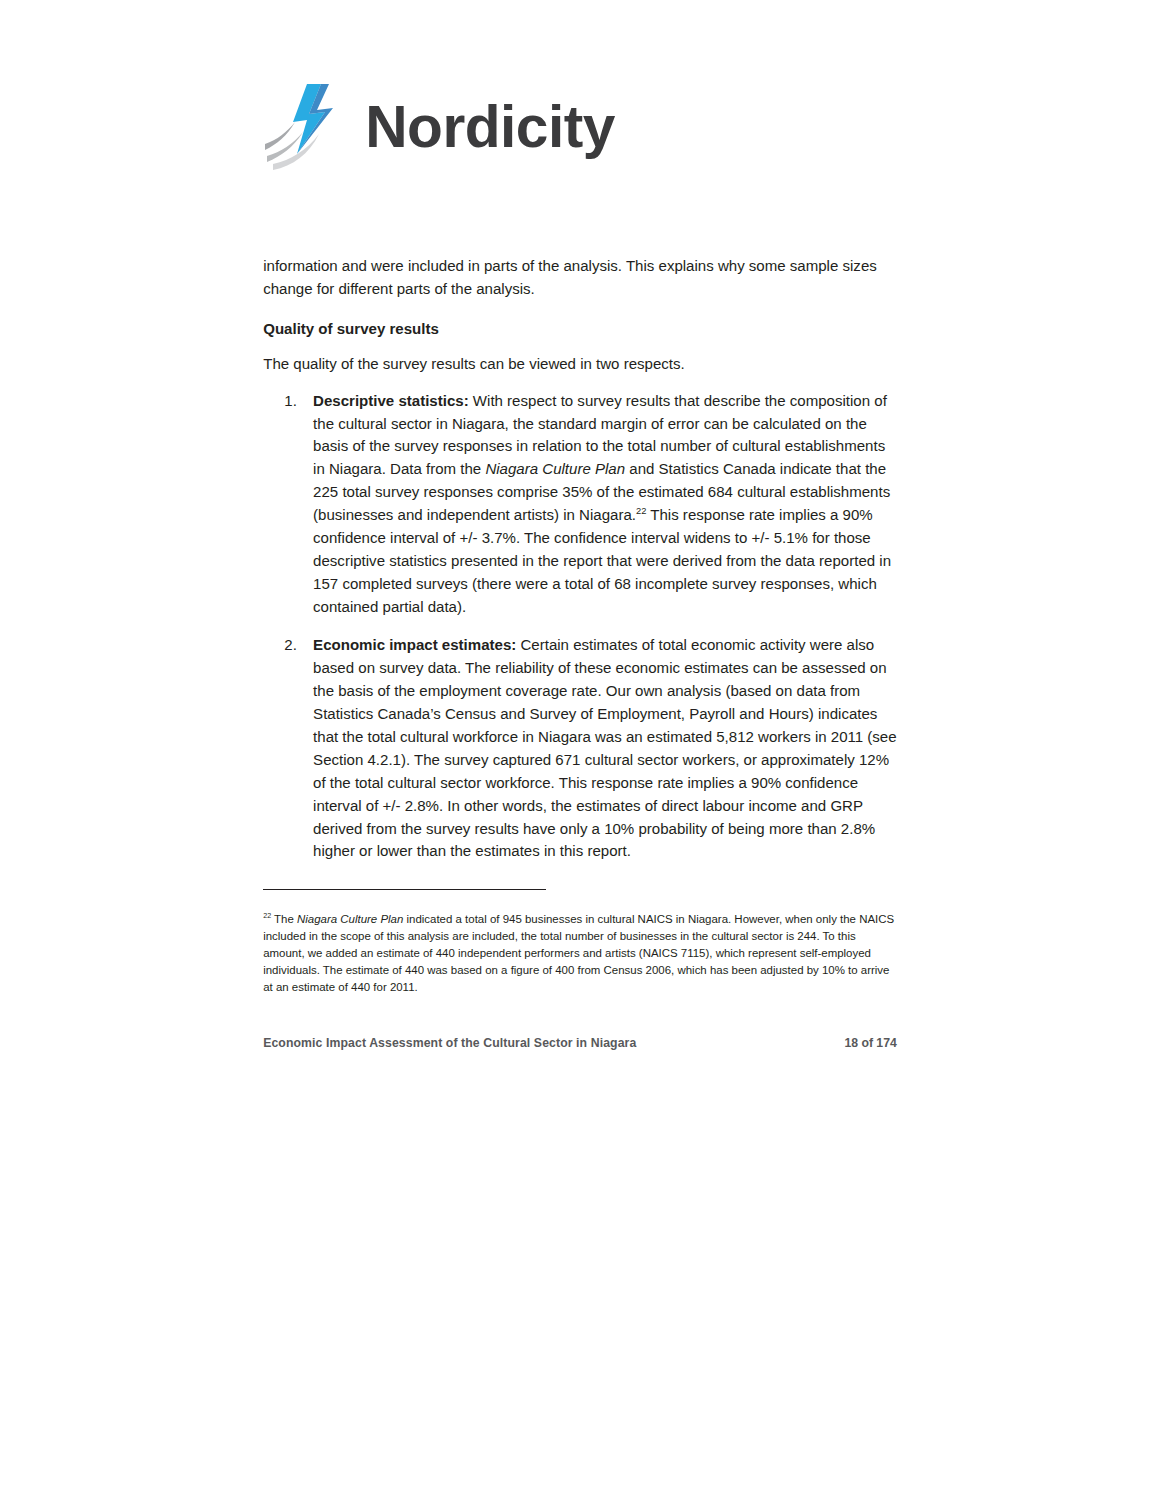Nordicity
information and were included in parts of the analysis. This explains why some sample sizes change for different parts of the analysis.
Quality of survey results
The quality of the survey results can be viewed in two respects.
Descriptive statistics: With respect to survey results that describe the composition of the cultural sector in Niagara, the standard margin of error can be calculated on the basis of the survey responses in relation to the total number of cultural establishments in Niagara. Data from the Niagara Culture Plan and Statistics Canada indicate that the 225 total survey responses comprise 35% of the estimated 684 cultural establishments (businesses and independent artists) in Niagara.22 This response rate implies a 90% confidence interval of +/- 3.7%. The confidence interval widens to +/- 5.1% for those descriptive statistics presented in the report that were derived from the data reported in 157 completed surveys (there were a total of 68 incomplete survey responses, which contained partial data).
Economic impact estimates: Certain estimates of total economic activity were also based on survey data. The reliability of these economic estimates can be assessed on the basis of the employment coverage rate. Our own analysis (based on data from Statistics Canada’s Census and Survey of Employment, Payroll and Hours) indicates that the total cultural workforce in Niagara was an estimated 5,812 workers in 2011 (see Section 4.2.1). The survey captured 671 cultural sector workers, or approximately 12% of the total cultural sector workforce. This response rate implies a 90% confidence interval of +/- 2.8%. In other words, the estimates of direct labour income and GRP derived from the survey results have only a 10% probability of being more than 2.8% higher or lower than the estimates in this report.
22 The Niagara Culture Plan indicated a total of 945 businesses in cultural NAICS in Niagara. However, when only the NAICS included in the scope of this analysis are included, the total number of businesses in the cultural sector is 244. To this amount, we added an estimate of 440 independent performers and artists (NAICS 7115), which represent self-employed individuals. The estimate of 440 was based on a figure of 400 from Census 2006, which has been adjusted by 10% to arrive at an estimate of 440 for 2011.
Economic Impact Assessment of the Cultural Sector in Niagara 18 of 174